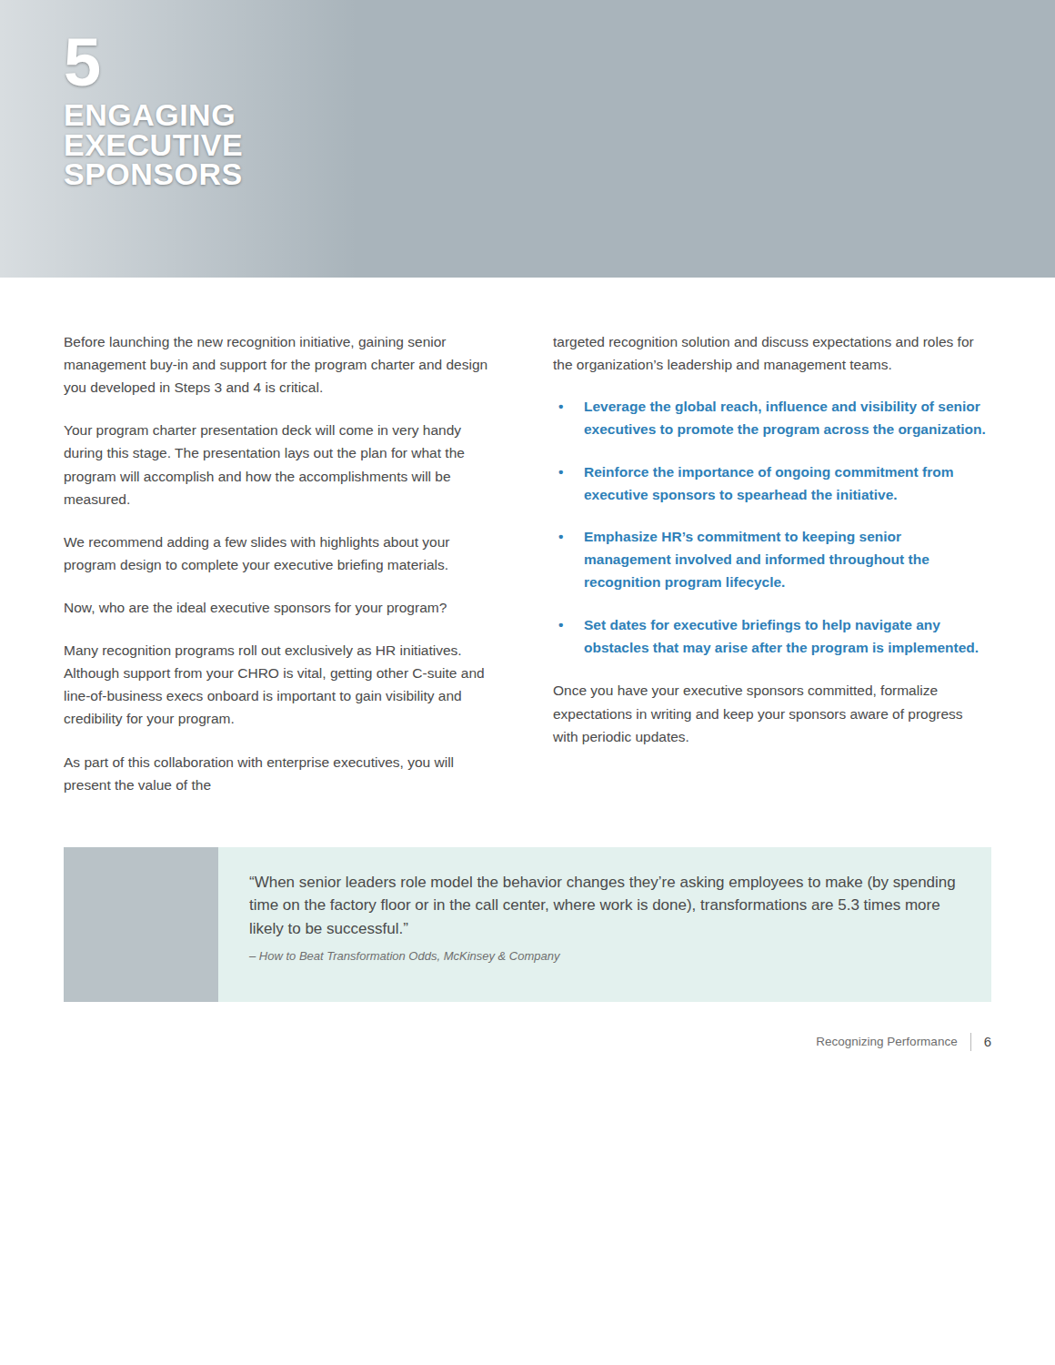5
ENGAGING EXECUTIVE SPONSORS
Before launching the new recognition initiative, gaining senior management buy-in and support for the program charter and design you developed in Steps 3 and 4 is critical.
Your program charter presentation deck will come in very handy during this stage. The presentation lays out the plan for what the program will accomplish and how the accomplishments will be measured.
We recommend adding a few slides with highlights about your program design to complete your executive briefing materials.
Now, who are the ideal executive sponsors for your program?
Many recognition programs roll out exclusively as HR initiatives. Although support from your CHRO is vital, getting other C-suite and line-of-business execs onboard is important to gain visibility and credibility for your program.
As part of this collaboration with enterprise executives, you will present the value of the
targeted recognition solution and discuss expectations and roles for the organization’s leadership and management teams.
Leverage the global reach, influence and visibility of senior executives to promote the program across the organization.
Reinforce the importance of ongoing commitment from executive sponsors to spearhead the initiative.
Emphasize HR’s commitment to keeping senior management involved and informed throughout the recognition program lifecycle.
Set dates for executive briefings to help navigate any obstacles that may arise after the program is implemented.
Once you have your executive sponsors committed, formalize expectations in writing and keep your sponsors aware of progress with periodic updates.
“When senior leaders role model the behavior changes they’re asking employees to make (by spending time on the factory floor or in the call center, where work is done), transformations are 5.3 times more likely to be successful.”
– How to Beat Transformation Odds, McKinsey & Company
Recognizing Performance 6